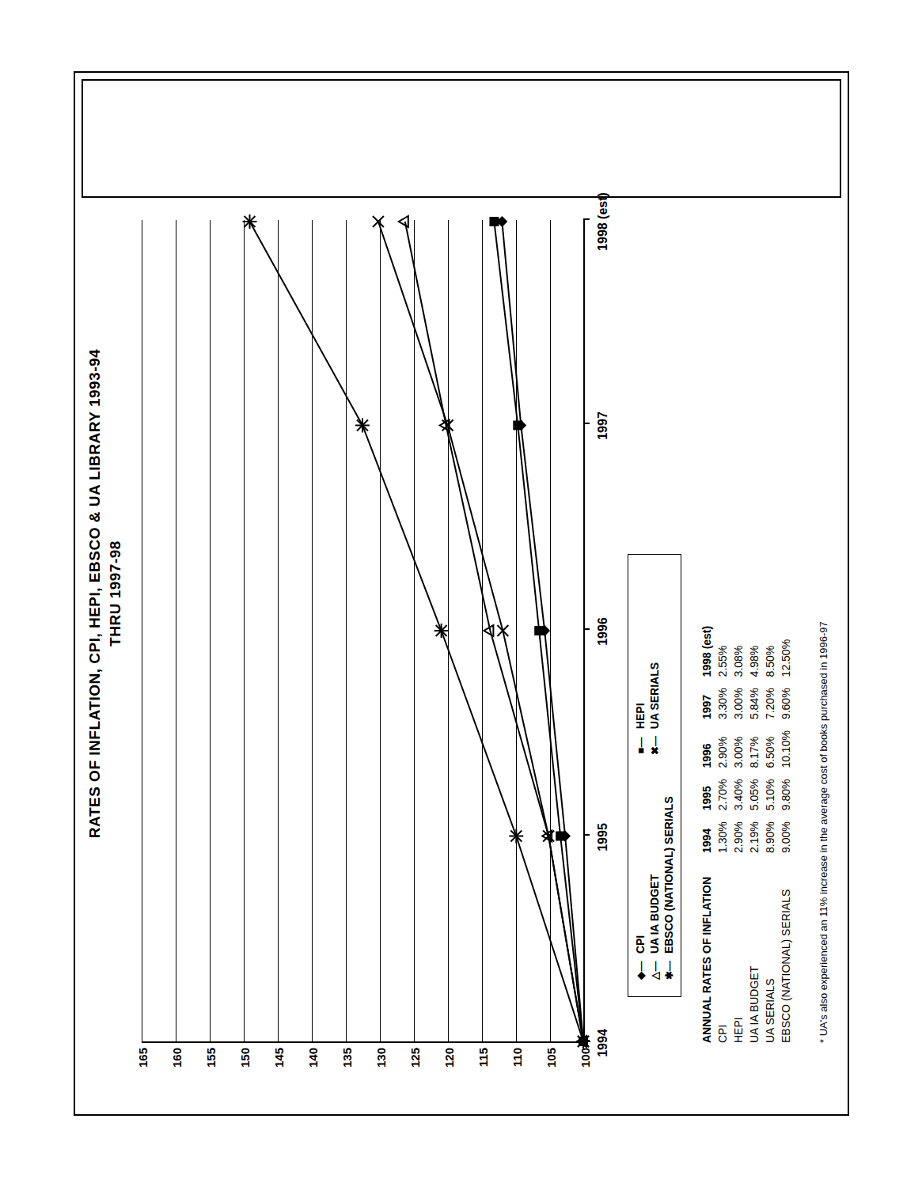RATES OF INFLATION, CPI, HEPI, EBSCO & UA LIBRARY 1993-94
THRU 1997-98
165
160
155
150
145
140
135
130
125
120
115
110
105
100
1994 1995 1996 1997 1998 (est)
| ◆— CPI | ■— HEPI |
| △— UA IA BUDGET | ✖— UA SERIALS |
| ✱— EBSCO (NATIONAL) SERIALS |
| ANNUAL RATES OF INFLATION | 1994 | 1995 | 1996 | 1997 | 1998 (est) |
| --- | --- | --- | --- | --- | --- |
| CPI | 1.30% | 2.70% | 2.90% | 3.30% | 2.55% |
| HEPI | 2.90% | 3.40% | 3.00% | 3.00% | 3.08% |
| UA IA BUDGET | 2.19% | 5.05% | 8.17% | 5.84% | 4.98% |
| UA SERIALS | 8.90% | 5.10% | 6.50% | 7.20% | 8.50% |
| EBSCO (NATIONAL) SERIALS | 9.00% | 9.80% | 10.10% | 9.60% | 12.50% |
* UA's also experienced an 11% increase in the average cost of books purchased in 1996-97